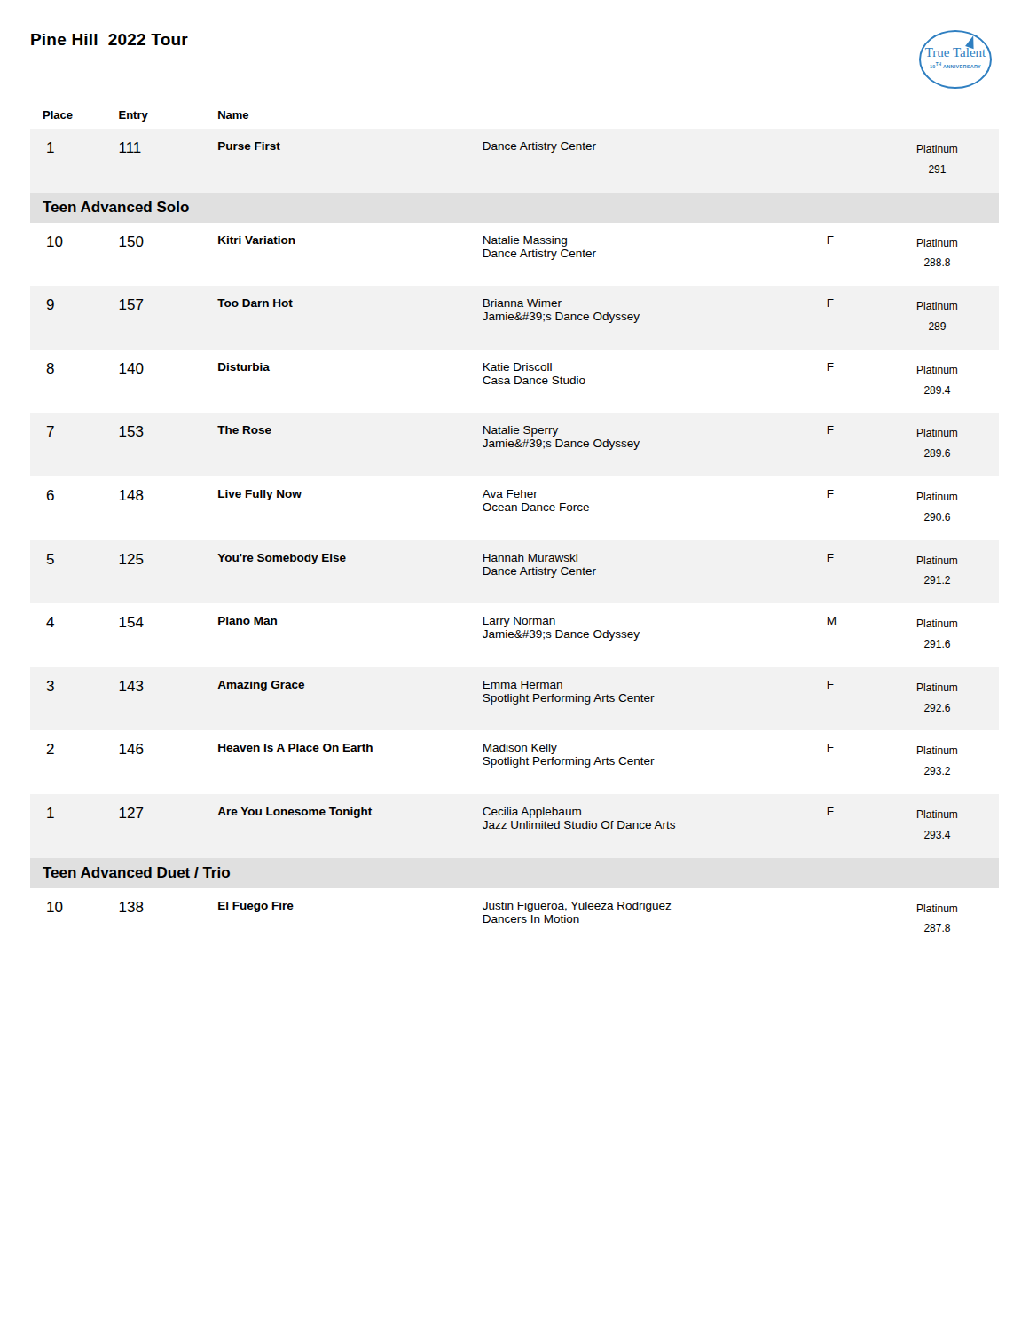Pine Hill 2022 Tour
True Talent
10TH ANNIVERSARY
| Place | Entry | Name | | | |
| --- | --- | --- | --- | --- | --- |
| 1 | 111 | Purse First | Dance Artistry Center | | Platinum 291 |
| Teen Advanced Solo |
| 10 | 150 | Kitri Variation | Natalie Massing Dance Artistry Center | F | Platinum 288.8 |
| 9 | 157 | Too Darn Hot | Brianna Wimer Jamie&#39;s Dance Odyssey | F | Platinum 289 |
| 8 | 140 | Disturbia | Katie Driscoll Casa Dance Studio | F | Platinum 289.4 |
| 7 | 153 | The Rose | Natalie Sperry Jamie&#39;s Dance Odyssey | F | Platinum 289.6 |
| 6 | 148 | Live Fully Now | Ava Feher Ocean Dance Force | F | Platinum 290.6 |
| 5 | 125 | You're Somebody Else | Hannah Murawski Dance Artistry Center | F | Platinum 291.2 |
| 4 | 154 | Piano Man | Larry Norman Jamie&#39;s Dance Odyssey | M | Platinum 291.6 |
| 3 | 143 | Amazing Grace | Emma Herman Spotlight Performing Arts Center | F | Platinum 292.6 |
| 2 | 146 | Heaven Is A Place On Earth | Madison Kelly Spotlight Performing Arts Center | F | Platinum 293.2 |
| 1 | 127 | Are You Lonesome Tonight | Cecilia Applebaum Jazz Unlimited Studio Of Dance Arts | F | Platinum 293.4 |
| Teen Advanced Duet / Trio |
| 10 | 138 | El Fuego Fire | Justin Figueroa, Yuleeza Rodriguez Dancers In Motion | | Platinum 287.8 |